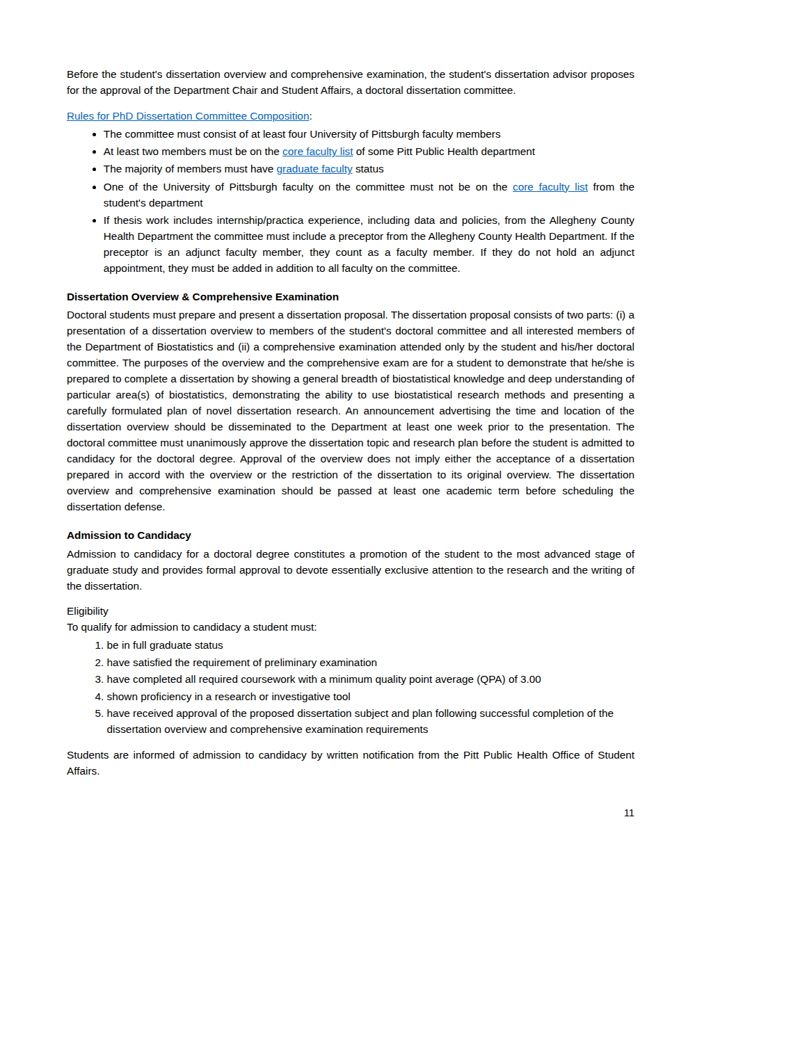Before the student's dissertation overview and comprehensive examination, the student's dissertation advisor proposes for the approval of the Department Chair and Student Affairs, a doctoral dissertation committee.
Rules for PhD Dissertation Committee Composition:
The committee must consist of at least four University of Pittsburgh faculty members
At least two members must be on the core faculty list of some Pitt Public Health department
The majority of members must have graduate faculty status
One of the University of Pittsburgh faculty on the committee must not be on the core faculty list from the student's department
If thesis work includes internship/practica experience, including data and policies, from the Allegheny County Health Department the committee must include a preceptor from the Allegheny County Health Department. If the preceptor is an adjunct faculty member, they count as a faculty member. If they do not hold an adjunct appointment, they must be added in addition to all faculty on the committee.
Dissertation Overview & Comprehensive Examination
Doctoral students must prepare and present a dissertation proposal. The dissertation proposal consists of two parts: (i) a presentation of a dissertation overview to members of the student's doctoral committee and all interested members of the Department of Biostatistics and (ii) a comprehensive examination attended only by the student and his/her doctoral committee. The purposes of the overview and the comprehensive exam are for a student to demonstrate that he/she is prepared to complete a dissertation by showing a general breadth of biostatistical knowledge and deep understanding of particular area(s) of biostatistics, demonstrating the ability to use biostatistical research methods and presenting a carefully formulated plan of novel dissertation research. An announcement advertising the time and location of the dissertation overview should be disseminated to the Department at least one week prior to the presentation. The doctoral committee must unanimously approve the dissertation topic and research plan before the student is admitted to candidacy for the doctoral degree. Approval of the overview does not imply either the acceptance of a dissertation prepared in accord with the overview or the restriction of the dissertation to its original overview. The dissertation overview and comprehensive examination should be passed at least one academic term before scheduling the dissertation defense.
Admission to Candidacy
Admission to candidacy for a doctoral degree constitutes a promotion of the student to the most advanced stage of graduate study and provides formal approval to devote essentially exclusive attention to the research and the writing of the dissertation.
Eligibility
To qualify for admission to candidacy a student must:
be in full graduate status
have satisfied the requirement of preliminary examination
have completed all required coursework with a minimum quality point average (QPA) of 3.00
shown proficiency in a research or investigative tool
have received approval of the proposed dissertation subject and plan following successful completion of the dissertation overview and comprehensive examination requirements
Students are informed of admission to candidacy by written notification from the Pitt Public Health Office of Student Affairs.
11